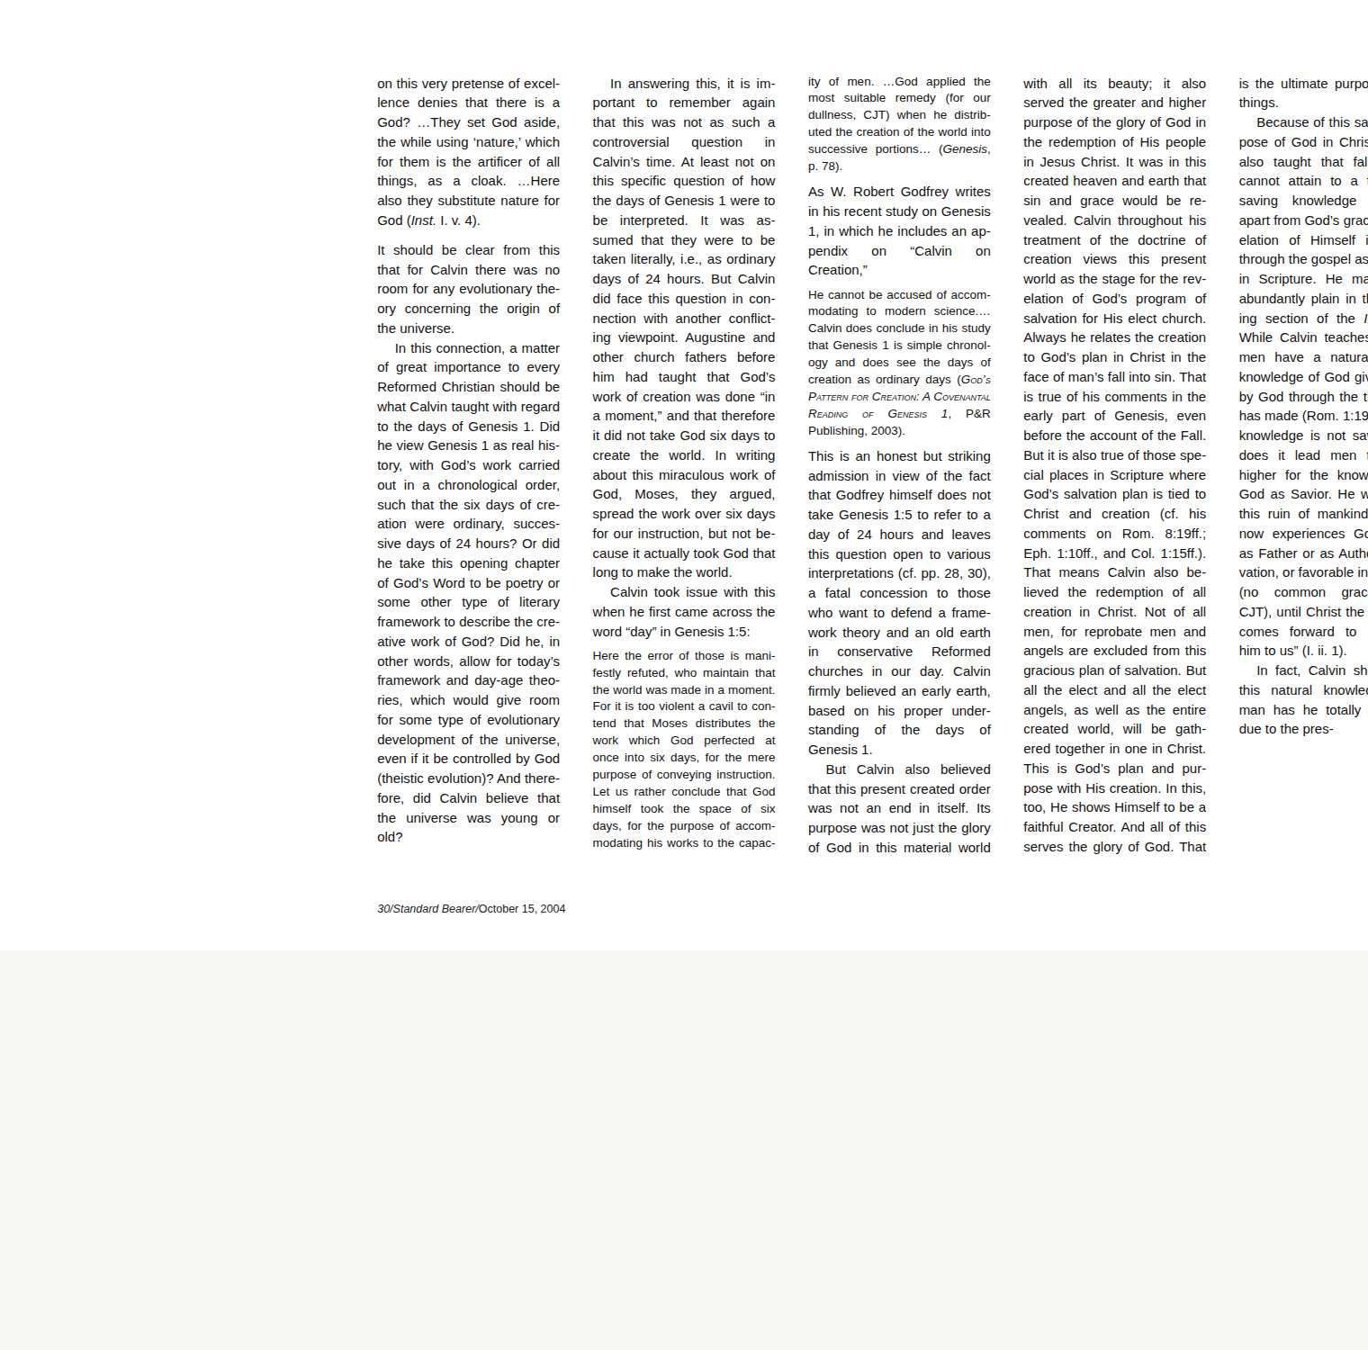on this very pretense of excellence denies that there is a God? …They set God aside, the while using ‘nature,’ which for them is the artificer of all things, as a cloak. …Here also they substitute nature for God (Inst. I. v. 4).
It should be clear from this that for Calvin there was no room for any evolutionary theory concerning the origin of the universe.
In this connection, a matter of great importance to every Reformed Christian should be what Calvin taught with regard to the days of Genesis 1. Did he view Genesis 1 as real history, with God’s work carried out in a chronological order, such that the six days of creation were ordinary, successive days of 24 hours? Or did he take this opening chapter of God’s Word to be poetry or some other type of literary framework to describe the creative work of God? Did he, in other words, allow for today’s framework and day-age theories, which would give room for some type of evolutionary development of the universe, even if it be controlled by God (theistic evolution)? And therefore, did Calvin believe that the universe was young or old?
In answering this, it is important to remember again that this was not as such a controversial question in Calvin’s time. At least not on this specific question of how the days of Genesis 1 were to be interpreted. It was assumed that they were to be taken literally, i.e., as ordinary days of 24 hours. But Calvin did face this question in connection with another conflicting viewpoint. Augustine and other church fathers before him had taught that God’s work of creation was done “in a moment,” and that therefore it did not take God six days to create the world. In writing about this miraculous work of God, Moses, they argued, spread the work over six days for our instruction, but not because it actually took God that long to make the world.
Calvin took issue with this when he first came across the word “day” in Genesis 1:5:
Here the error of those is manifestly refuted, who maintain that the world was made in a moment. For it is too violent a cavil to contend that Moses distributes the work which God perfected at once into six days, for the mere purpose of conveying instruction. Let us rather conclude that God himself took the space of six days, for the purpose of accommodating his works to the capacity of men. …God applied the most suitable remedy (for our dullness, CJT) when he distributed the creation of the world into successive portions… (Genesis, p. 78).
As W. Robert Godfrey writes in his recent study on Genesis 1, in which he includes an appendix on “Calvin on Creation,”
He cannot be accused of accommodating to modern science.… Calvin does conclude in his study that Genesis 1 is simple chronology and does see the days of creation as ordinary days (God’s Pattern for Creation: A Covenantal Reading of Genesis 1, P&R Publishing, 2003).
This is an honest but striking admission in view of the fact that Godfrey himself does not take Genesis 1:5 to refer to a day of 24 hours and leaves this question open to various interpretations (cf. pp. 28, 30), a fatal concession to those who want to defend a framework theory and an old earth in conservative Reformed churches in our day. Calvin firmly believed an early earth, based on his proper understanding of the days of Genesis 1.
But Calvin also believed that this present created order was not an end in itself. Its purpose was not just the glory of God in this material world with all its beauty; it also served the greater and higher purpose of the glory of God in the redemption of His people in Jesus Christ. It was in this created heaven and earth that sin and grace would be revealed. Calvin throughout his treatment of the doctrine of creation views this present world as the stage for the revelation of God’s program of salvation for His elect church. Always he relates the creation to God’s plan in Christ in the face of man’s fall into sin. That is true of his comments in the early part of Genesis, even before the account of the Fall. But it is also true of those special places in Scripture where God’s salvation plan is tied to Christ and creation (cf. his comments on Rom. 8:19ff.; Eph. 1:10ff., and Col. 1:15ff.). That means Calvin also believed the redemption of all creation in Christ. Not of all men, for reprobate men and angels are excluded from this gracious plan of salvation. But all the elect and all the elect angels, as well as the entire created world, will be gathered together in one in Christ. This is God’s plan and purpose with His creation. In this, too, He shows Himself to be a faithful Creator. And all of this serves the glory of God. That is the ultimate purpose of all things.
Because of this saving purpose of God in Christ, Calvin also taught that fallen man cannot attain to a true and saving knowledge of God apart from God’s gracious revelation of Himself in Christ through the gospel as set forth in Scripture. He makes this abundantly plain in the opening section of the Institutes. While Calvin teaches that all men have a natural, innate knowledge of God given them by God through the things He has made (Rom. 1:19-21), this knowledge is not saving, nor does it lead men to reach higher for the knowledge of God as Savior. He writes: “In this ruin of mankind no one now experiences God either as Father or as Author of salvation, or favorable in any way (no common grace here! CJT), until Christ the Mediator comes forward to reconcile him to us” (I. ii. 1).
In fact, Calvin shows that this natural knowledge that man has he totally corrupts, due to the pres-
30/Standard Bearer/October 15, 2004